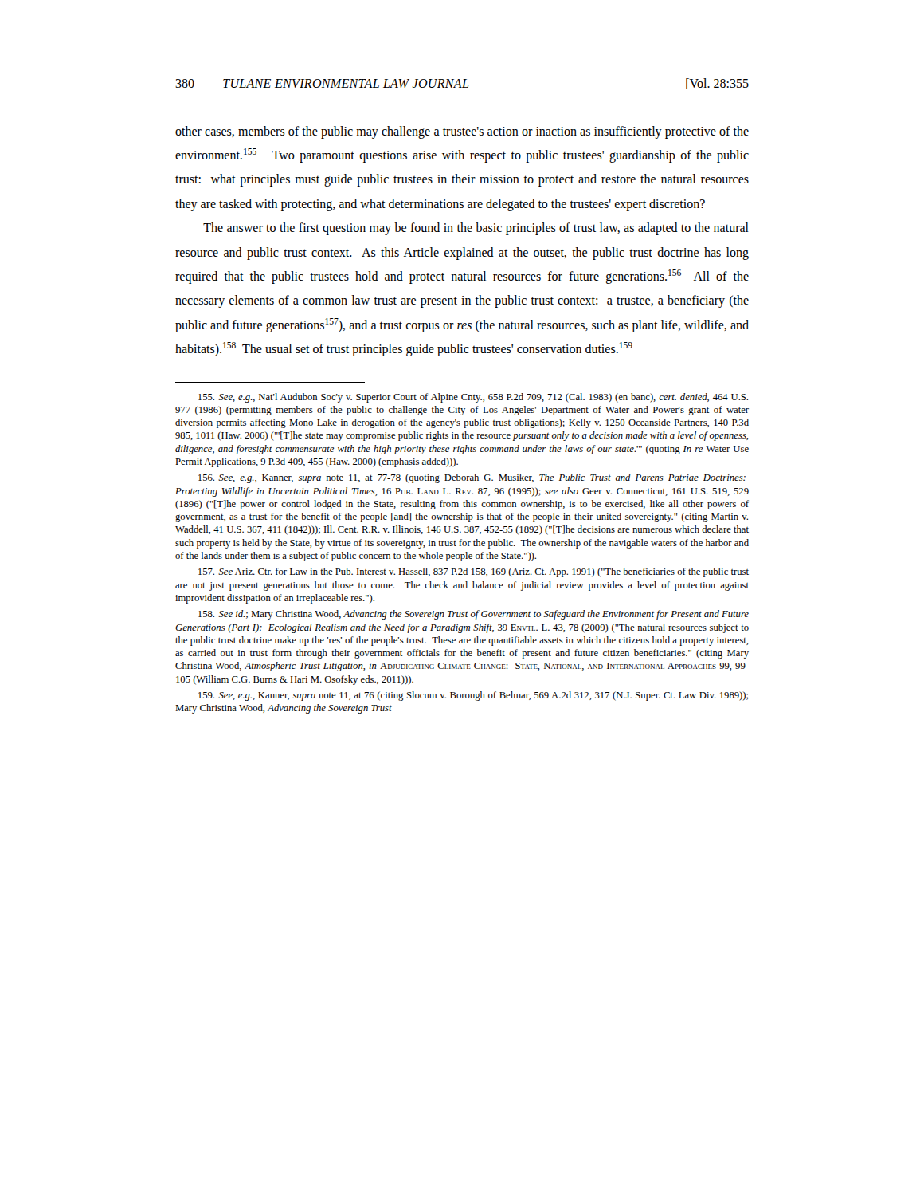380 TULANE ENVIRONMENTAL LAW JOURNAL [Vol. 28:355
other cases, members of the public may challenge a trustee's action or inaction as insufficiently protective of the environment.155 Two paramount questions arise with respect to public trustees' guardianship of the public trust: what principles must guide public trustees in their mission to protect and restore the natural resources they are tasked with protecting, and what determinations are delegated to the trustees' expert discretion?
The answer to the first question may be found in the basic principles of trust law, as adapted to the natural resource and public trust context. As this Article explained at the outset, the public trust doctrine has long required that the public trustees hold and protect natural resources for future generations.156 All of the necessary elements of a common law trust are present in the public trust context: a trustee, a beneficiary (the public and future generations157), and a trust corpus or res (the natural resources, such as plant life, wildlife, and habitats).158 The usual set of trust principles guide public trustees' conservation duties.159
155. See, e.g., Nat'l Audubon Soc'y v. Superior Court of Alpine Cnty., 658 P.2d 709, 712 (Cal. 1983) (en banc), cert. denied, 464 U.S. 977 (1986) (permitting members of the public to challenge the City of Los Angeles' Department of Water and Power's grant of water diversion permits affecting Mono Lake in derogation of the agency's public trust obligations); Kelly v. 1250 Oceanside Partners, 140 P.3d 985, 1011 (Haw. 2006) ("'[T]he state may compromise public rights in the resource pursuant only to a decision made with a level of openness, diligence, and foresight commensurate with the high priority these rights command under the laws of our state.'" (quoting In re Water Use Permit Applications, 9 P.3d 409, 455 (Haw. 2000) (emphasis added))).
156. See, e.g., Kanner, supra note 11, at 77-78 (quoting Deborah G. Musiker, The Public Trust and Parens Patriae Doctrines: Protecting Wildlife in Uncertain Political Times, 16 Pub. Land L. Rev. 87, 96 (1995)); see also Geer v. Connecticut, 161 U.S. 519, 529 (1896) ("[T]he power or control lodged in the State, resulting from this common ownership, is to be exercised, like all other powers of government, as a trust for the benefit of the people [and] the ownership is that of the people in their united sovereignty." (citing Martin v. Waddell, 41 U.S. 367, 411 (1842))); Ill. Cent. R.R. v. Illinois, 146 U.S. 387, 452-55 (1892) ("[T]he decisions are numerous which declare that such property is held by the State, by virtue of its sovereignty, in trust for the public. The ownership of the navigable waters of the harbor and of the lands under them is a subject of public concern to the whole people of the State.")).
157. See Ariz. Ctr. for Law in the Pub. Interest v. Hassell, 837 P.2d 158, 169 (Ariz. Ct. App. 1991) ("The beneficiaries of the public trust are not just present generations but those to come. The check and balance of judicial review provides a level of protection against improvident dissipation of an irreplaceable res.").
158. See id.; Mary Christina Wood, Advancing the Sovereign Trust of Government to Safeguard the Environment for Present and Future Generations (Part I): Ecological Realism and the Need for a Paradigm Shift, 39 Envtl. L. 43, 78 (2009) ("The natural resources subject to the public trust doctrine make up the 'res' of the people's trust. These are the quantifiable assets in which the citizens hold a property interest, as carried out in trust form through their government officials for the benefit of present and future citizen beneficiaries." (citing Mary Christina Wood, Atmospheric Trust Litigation, in Adjudicating Climate Change: State, National, and International Approaches 99, 99-105 (William C.G. Burns & Hari M. Osofsky eds., 2011))).
159. See, e.g., Kanner, supra note 11, at 76 (citing Slocum v. Borough of Belmar, 569 A.2d 312, 317 (N.J. Super. Ct. Law Div. 1989)); Mary Christina Wood, Advancing the Sovereign Trust